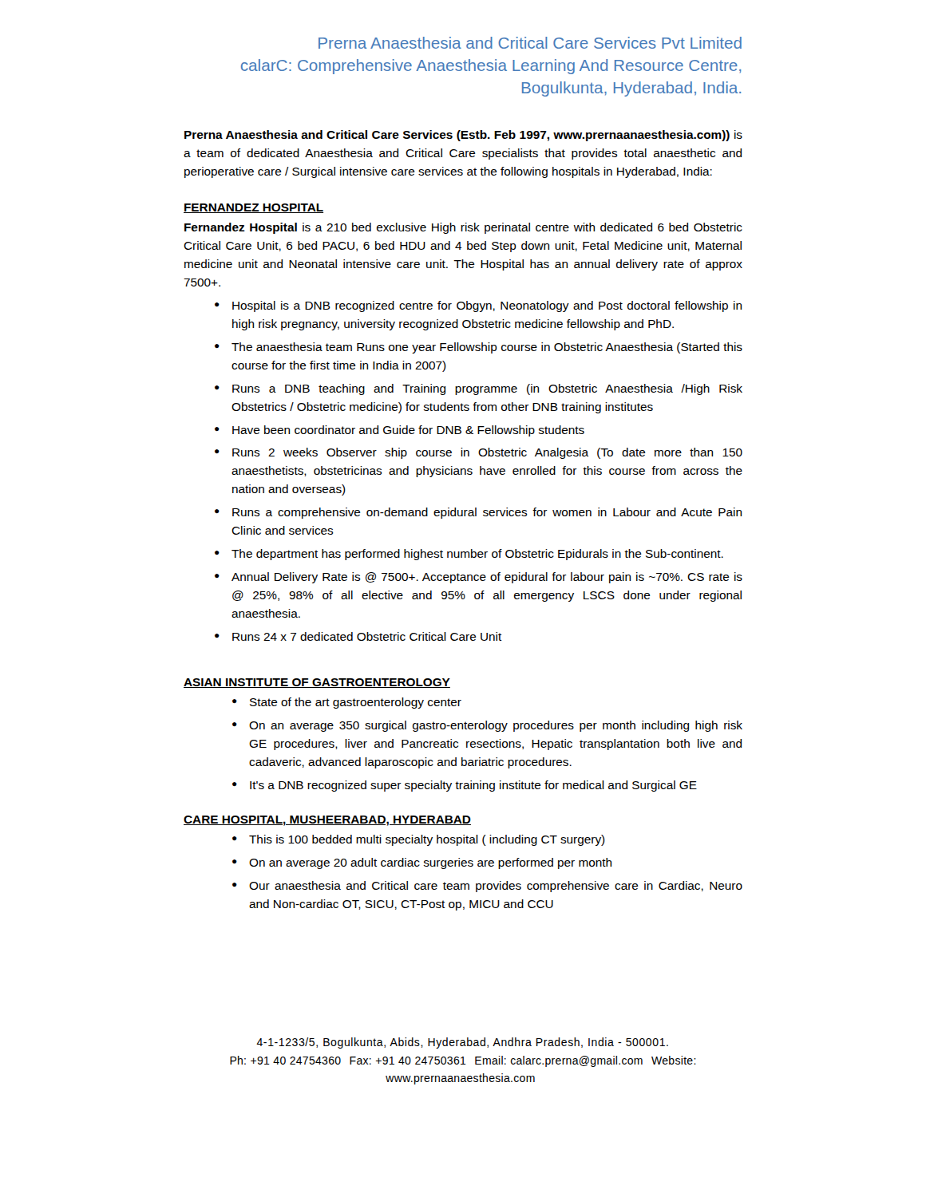Prerna Anaesthesia and Critical Care Services Pvt Limited
calarC: Comprehensive Anaesthesia Learning And Resource Centre,
Bogulkunta, Hyderabad, India.
Prerna Anaesthesia and Critical Care Services (Estb. Feb 1997, www.prernaanaesthesia.com)) is a team of dedicated Anaesthesia and Critical Care specialists that provides total anaesthetic and perioperative care / Surgical intensive care services at the following hospitals in Hyderabad, India:
Fernandez Hospital
Fernandez Hospital is a 210 bed exclusive High risk perinatal centre with dedicated 6 bed Obstetric Critical Care Unit, 6 bed PACU, 6 bed HDU and 4 bed Step down unit, Fetal Medicine unit, Maternal medicine unit and Neonatal intensive care unit. The Hospital has an annual delivery rate of approx 7500+.
Hospital is a DNB recognized centre for Obgyn, Neonatology and Post doctoral fellowship in high risk pregnancy, university recognized Obstetric medicine fellowship and PhD.
The anaesthesia team Runs one year Fellowship course in Obstetric Anaesthesia (Started this course for the first time in India in 2007)
Runs a DNB teaching and Training programme (in Obstetric Anaesthesia /High Risk Obstetrics / Obstetric medicine) for students from other DNB training institutes
Have been coordinator and Guide for DNB & Fellowship students
Runs 2 weeks Observer ship course in Obstetric Analgesia (To date more than 150 anaesthetists, obstetricinas and physicians have enrolled for this course from across the nation and overseas)
Runs a comprehensive on-demand epidural services for women in Labour and Acute Pain Clinic and services
The department has performed highest number of Obstetric Epidurals in the Sub-continent.
Annual Delivery Rate is @ 7500+. Acceptance of epidural for labour pain is ~70%. CS rate is @ 25%, 98% of all elective and 95% of all emergency LSCS done under regional anaesthesia.
Runs 24 x 7 dedicated Obstetric Critical Care Unit
Asian Institute of Gastroenterology
State of the art gastroenterology center
On an average 350 surgical gastro-enterology procedures per month including high risk GE procedures, liver and Pancreatic resections, Hepatic transplantation both live and cadaveric, advanced laparoscopic and bariatric procedures.
It's a DNB recognized super specialty training institute for medical and Surgical GE
Care Hospital, Musheerabad, Hyderabad
This is 100 bedded multi specialty hospital ( including CT surgery)
On an average 20 adult cardiac surgeries are performed per month
Our anaesthesia and Critical care team provides comprehensive care in Cardiac, Neuro and Non-cardiac OT, SICU, CT-Post op, MICU and CCU
4-1-1233/5, Bogulkunta, Abids, Hyderabad, Andhra Pradesh, India - 500001.
Ph: +91 40 24754360 Fax: +91 40 24750361 Email: calarc.prerna@gmail.com Website: www.prernaanaesthesia.com